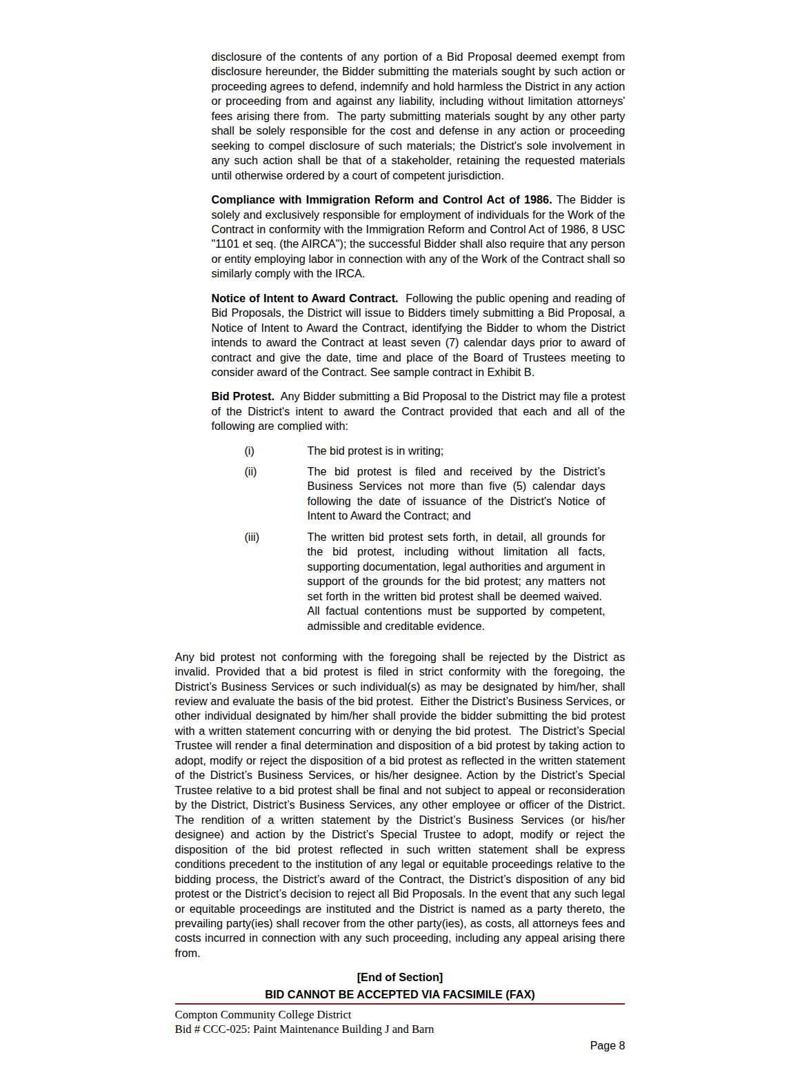disclosure of the contents of any portion of a Bid Proposal deemed exempt from disclosure hereunder, the Bidder submitting the materials sought by such action or proceeding agrees to defend, indemnify and hold harmless the District in any action or proceeding from and against any liability, including without limitation attorneys' fees arising there from. The party submitting materials sought by any other party shall be solely responsible for the cost and defense in any action or proceeding seeking to compel disclosure of such materials; the District's sole involvement in any such action shall be that of a stakeholder, retaining the requested materials until otherwise ordered by a court of competent jurisdiction.
Compliance with Immigration Reform and Control Act of 1986. The Bidder is solely and exclusively responsible for employment of individuals for the Work of the Contract in conformity with the Immigration Reform and Control Act of 1986, 8 USC "1101 et seq. (the AIRCA"); the successful Bidder shall also require that any person or entity employing labor in connection with any of the Work of the Contract shall so similarly comply with the IRCA.
Notice of Intent to Award Contract. Following the public opening and reading of Bid Proposals, the District will issue to Bidders timely submitting a Bid Proposal, a Notice of Intent to Award the Contract, identifying the Bidder to whom the District intends to award the Contract at least seven (7) calendar days prior to award of contract and give the date, time and place of the Board of Trustees meeting to consider award of the Contract. See sample contract in Exhibit B.
Bid Protest. Any Bidder submitting a Bid Proposal to the District may file a protest of the District's intent to award the Contract provided that each and all of the following are complied with:
| (i) | The bid protest is in writing; |
| (ii) | The bid protest is filed and received by the District’s Business Services not more than five (5) calendar days following the date of issuance of the District's Notice of Intent to Award the Contract; and |
| (iii) | The written bid protest sets forth, in detail, all grounds for the bid protest, including without limitation all facts, supporting documentation, legal authorities and argument in support of the grounds for the bid protest; any matters not set forth in the written bid protest shall be deemed waived. All factual contentions must be supported by competent, admissible and creditable evidence. |
Any bid protest not conforming with the foregoing shall be rejected by the District as invalid. Provided that a bid protest is filed in strict conformity with the foregoing, the District’s Business Services or such individual(s) as may be designated by him/her, shall review and evaluate the basis of the bid protest. Either the District’s Business Services, or other individual designated by him/her shall provide the bidder submitting the bid protest with a written statement concurring with or denying the bid protest. The District’s Special Trustee will render a final determination and disposition of a bid protest by taking action to adopt, modify or reject the disposition of a bid protest as reflected in the written statement of the District’s Business Services, or his/her designee. Action by the District’s Special Trustee relative to a bid protest shall be final and not subject to appeal or reconsideration by the District, District’s Business Services, any other employee or officer of the District. The rendition of a written statement by the District’s Business Services (or his/her designee) and action by the District’s Special Trustee to adopt, modify or reject the disposition of the bid protest reflected in such written statement shall be express conditions precedent to the institution of any legal or equitable proceedings relative to the bidding process, the District’s award of the Contract, the District’s disposition of any bid protest or the District’s decision to reject all Bid Proposals. In the event that any such legal or equitable proceedings are instituted and the District is named as a party thereto, the prevailing party(ies) shall recover from the other party(ies), as costs, all attorneys fees and costs incurred in connection with any such proceeding, including any appeal arising there from.
[End of Section]
BID CANNOT BE ACCEPTED VIA FACSIMILE (FAX)
Compton Community College District
Bid # CCC-025: Paint Maintenance Building J and Barn
Page 8